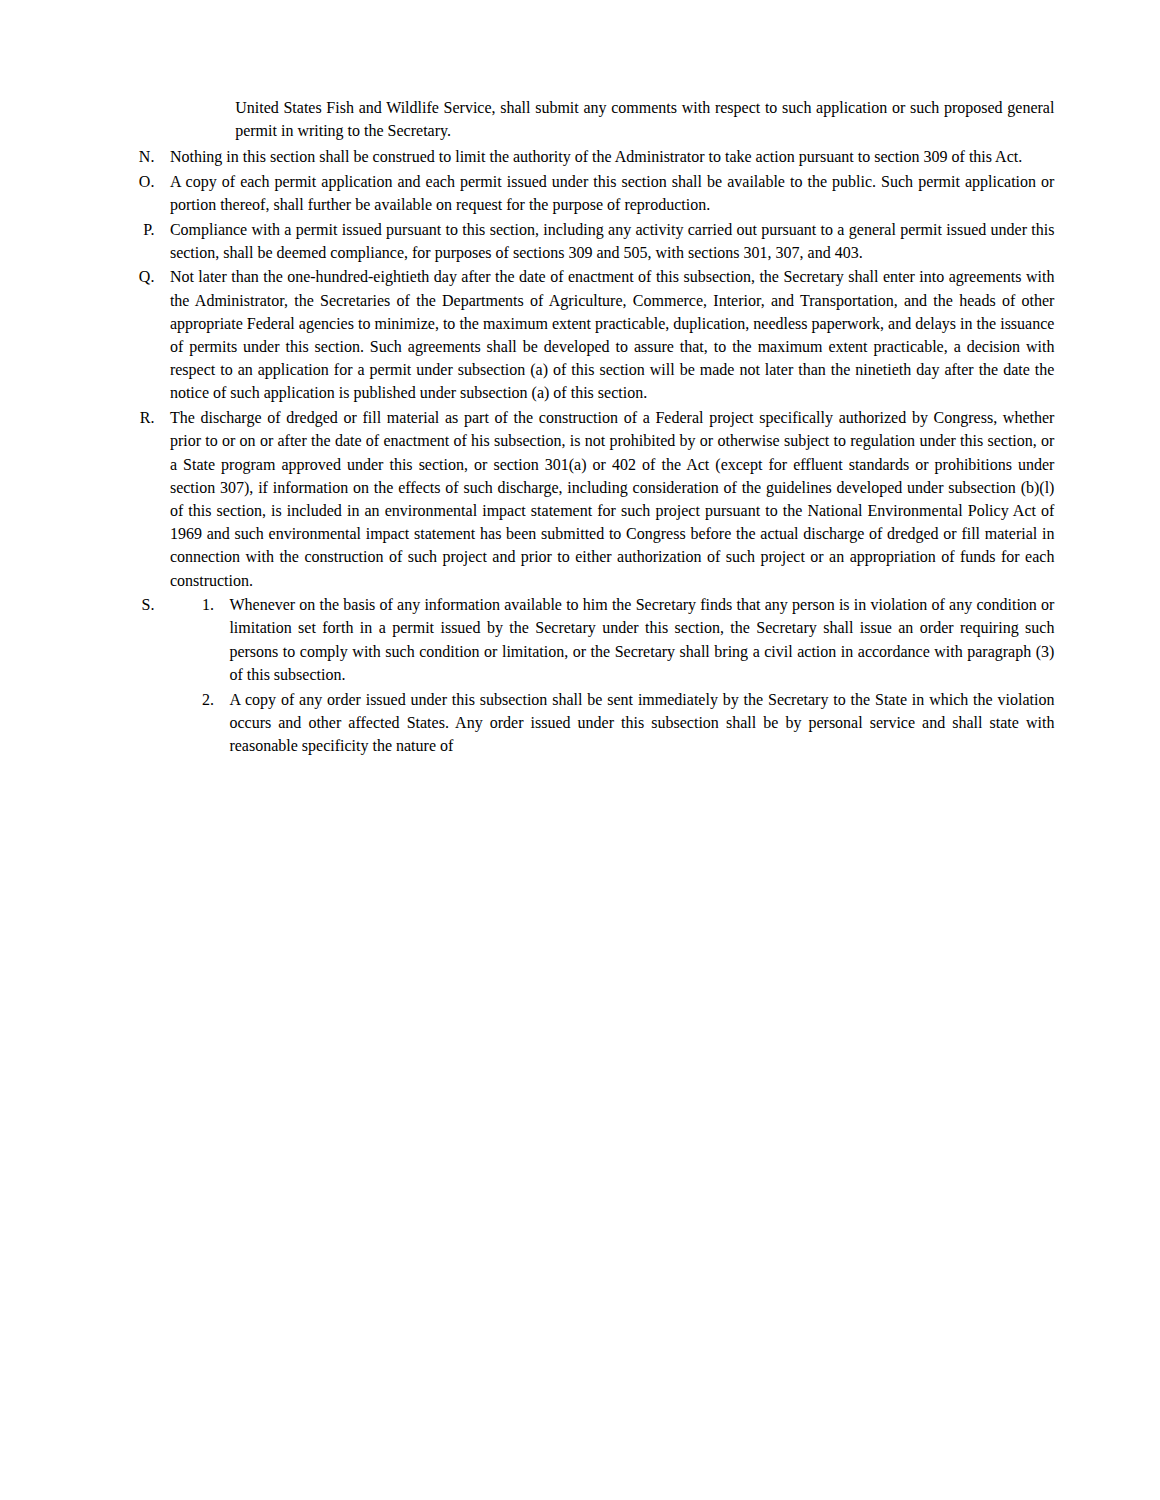United States Fish and Wildlife Service, shall submit any comments with respect to such application or such proposed general permit in writing to the Secretary.
Nothing in this section shall be construed to limit the authority of the Administrator to take action pursuant to section 309 of this Act.
A copy of each permit application and each permit issued under this section shall be available to the public. Such permit application or portion thereof, shall further be available on request for the purpose of reproduction.
Compliance with a permit issued pursuant to this section, including any activity carried out pursuant to a general permit issued under this section, shall be deemed compliance, for purposes of sections 309 and 505, with sections 301, 307, and 403.
Not later than the one-hundred-eightieth day after the date of enactment of this subsection, the Secretary shall enter into agreements with the Administrator, the Secretaries of the Departments of Agriculture, Commerce, Interior, and Transportation, and the heads of other appropriate Federal agencies to minimize, to the maximum extent practicable, duplication, needless paperwork, and delays in the issuance of permits under this section. Such agreements shall be developed to assure that, to the maximum extent practicable, a decision with respect to an application for a permit under subsection (a) of this section will be made not later than the ninetieth day after the date the notice of such application is published under subsection (a) of this section.
The discharge of dredged or fill material as part of the construction of a Federal project specifically authorized by Congress, whether prior to or on or after the date of enactment of his subsection, is not prohibited by or otherwise subject to regulation under this section, or a State program approved under this section, or section 301(a) or 402 of the Act (except for effluent standards or prohibitions under section 307), if information on the effects of such discharge, including consideration of the guidelines developed under subsection (b)(l) of this section, is included in an environmental impact statement for such project pursuant to the National Environmental Policy Act of 1969 and such environmental impact statement has been submitted to Congress before the actual discharge of dredged or fill material in connection with the construction of such project and prior to either authorization of such project or an appropriation of funds for each construction.
Whenever on the basis of any information available to him the Secretary finds that any person is in violation of any condition or limitation set forth in a permit issued by the Secretary under this section, the Secretary shall issue an order requiring such persons to comply with such condition or limitation, or the Secretary shall bring a civil action in accordance with paragraph (3) of this subsection.
A copy of any order issued under this subsection shall be sent immediately by the Secretary to the State in which the violation occurs and other affected States. Any order issued under this subsection shall be by personal service and shall state with reasonable specificity the nature of